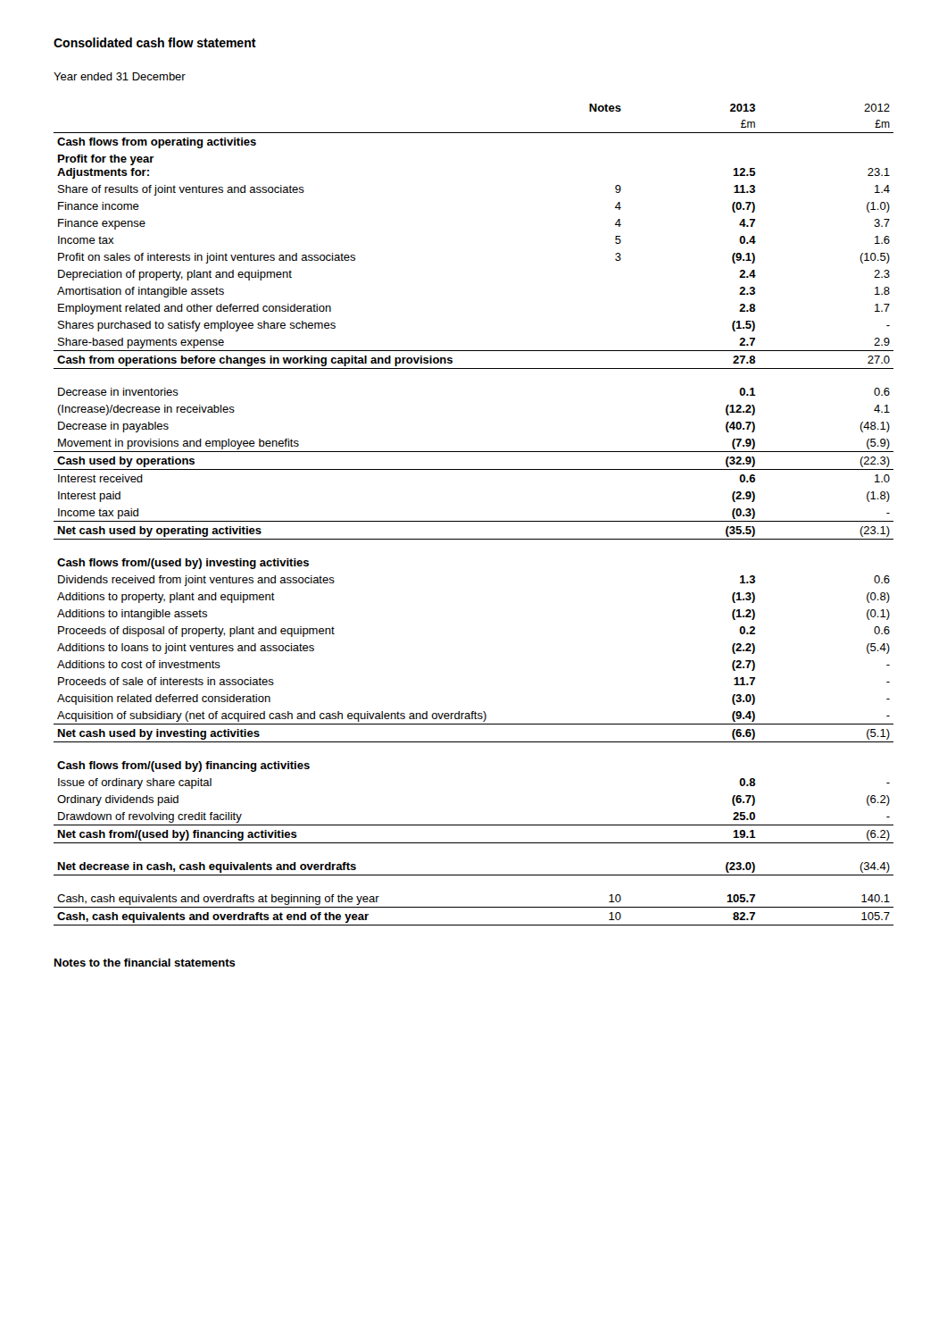Consolidated cash flow statement
Year ended 31 December
| | Notes | 2013 | 2012 |
| --- | --- | --- | --- |
| | | £m | £m |
| Cash flows from operating activities | | | |
| Profit for the year Adjustments for: | | 12.5 | 23.1 |
| Share of results of joint ventures and associates | 9 | 11.3 | 1.4 |
| Finance income | 4 | (0.7) | (1.0) |
| Finance expense | 4 | 4.7 | 3.7 |
| Income tax | 5 | 0.4 | 1.6 |
| Profit on sales of interests in joint ventures and associates | 3 | (9.1) | (10.5) |
| Depreciation of property, plant and equipment | | 2.4 | 2.3 |
| Amortisation of intangible assets | | 2.3 | 1.8 |
| Employment related and other deferred consideration | | 2.8 | 1.7 |
| Shares purchased to satisfy employee share schemes | | (1.5) | - |
| Share-based payments expense | | 2.7 | 2.9 |
| Cash from operations before changes in working capital and provisions | | 27.8 | 27.0 |
| Decrease in inventories | | 0.1 | 0.6 |
| (Increase)/decrease in receivables | | (12.2) | 4.1 |
| Decrease in payables | | (40.7) | (48.1) |
| Movement in provisions and employee benefits | | (7.9) | (5.9) |
| Cash used by operations | | (32.9) | (22.3) |
| Interest received | | 0.6 | 1.0 |
| Interest paid | | (2.9) | (1.8) |
| Income tax paid | | (0.3) | - |
| Net cash used by operating activities | | (35.5) | (23.1) |
| Cash flows from/(used by) investing activities | | | |
| Dividends received from joint ventures and associates | | 1.3 | 0.6 |
| Additions to property, plant and equipment | | (1.3) | (0.8) |
| Additions to intangible assets | | (1.2) | (0.1) |
| Proceeds of disposal of property, plant and equipment | | 0.2 | 0.6 |
| Additions to loans to joint ventures and associates | | (2.2) | (5.4) |
| Additions to cost of investments | | (2.7) | - |
| Proceeds of sale of interests in associates | | 11.7 | - |
| Acquisition related deferred consideration | | (3.0) | - |
| Acquisition of subsidiary (net of acquired cash and cash equivalents and overdrafts) | | (9.4) | - |
| Net cash used by investing activities | | (6.6) | (5.1) |
| Cash flows from/(used by) financing activities | | | |
| Issue of ordinary share capital | | 0.8 | - |
| Ordinary dividends paid | | (6.7) | (6.2) |
| Drawdown of revolving credit facility | | 25.0 | - |
| Net cash from/(used by) financing activities | | 19.1 | (6.2) |
| Net decrease in cash, cash equivalents and overdrafts | | (23.0) | (34.4) |
| Cash, cash equivalents and overdrafts at beginning of the year | 10 | 105.7 | 140.1 |
| Cash, cash equivalents and overdrafts at end of the year | 10 | 82.7 | 105.7 |
Notes to the financial statements